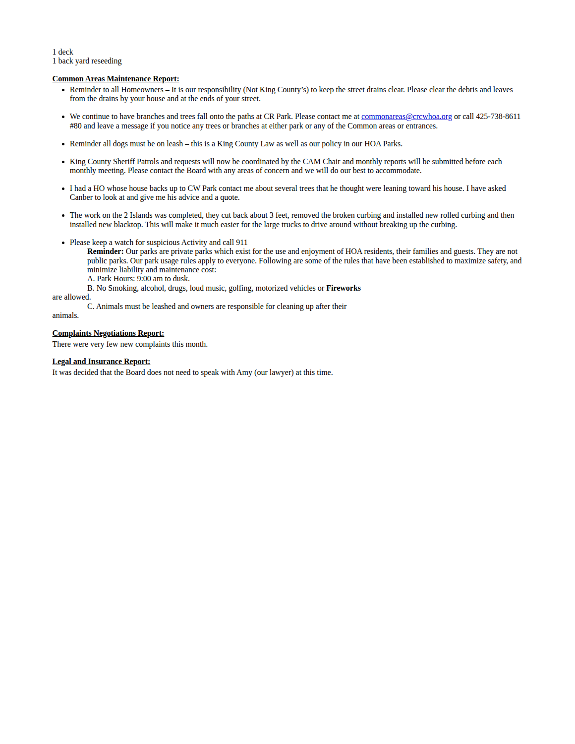1 deck
1 back yard reseeding
Common Areas Maintenance Report:
Reminder to all Homeowners – It is our responsibility (Not King County’s) to keep the street drains clear. Please clear the debris and leaves from the drains by your house and at the ends of your street.
We continue to have branches and trees fall onto the paths at CR Park. Please contact me at commonareas@crcwhoa.org or call 425-738-8611 #80 and leave a message if you notice any trees or branches at either park or any of the Common areas or entrances.
Reminder all dogs must be on leash – this is a King County Law as well as our policy in our HOA Parks.
King County Sheriff Patrols and requests will now be coordinated by the CAM Chair and monthly reports will be submitted before each monthly meeting. Please contact the Board with any areas of concern and we will do our best to accommodate.
I had a HO whose house backs up to CW Park contact me about several trees that he thought were leaning toward his house. I have asked Canber to look at and give me his advice and a quote.
The work on the 2 Islands was completed, they cut back about 3 feet, removed the broken curbing and installed new rolled curbing and then installed new blacktop. This will make it much easier for the large trucks to drive around without breaking up the curbing.
Please keep a watch for suspicious Activity and call 911
Reminder: Our parks are private parks which exist for the use and enjoyment of HOA residents, their families and guests. They are not public parks. Our park usage rules apply to everyone. Following are some of the rules that have been established to maximize safety, and minimize liability and maintenance cost:
A. Park Hours: 9:00 am to dusk.
B. No Smoking, alcohol, drugs, loud music, golfing, motorized vehicles or Fireworks
are allowed.
C. Animals must be leashed and owners are responsible for cleaning up after their
animals.
Complaints Negotiations Report:
There were very few new complaints this month.
Legal and Insurance Report:
It was decided that the Board does not need to speak with Amy (our lawyer) at this time.